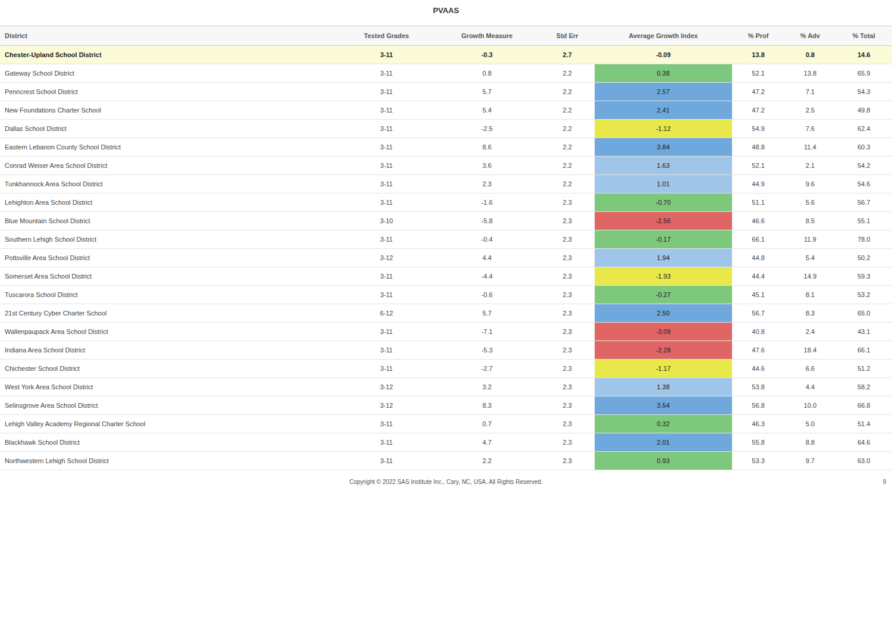PVAAS
| District | Tested Grades | Growth Measure | Std Err | Average Growth Index | % Prof | % Adv | % Total |
| --- | --- | --- | --- | --- | --- | --- | --- |
| Chester-Upland School District | 3-11 | -0.3 | 2.7 | -0.09 | 13.8 | 0.8 | 14.6 |
| Gateway School District | 3-11 | 0.8 | 2.2 | 0.38 | 52.1 | 13.8 | 65.9 |
| Penncrest School District | 3-11 | 5.7 | 2.2 | 2.57 | 47.2 | 7.1 | 54.3 |
| New Foundations Charter School | 3-11 | 5.4 | 2.2 | 2.41 | 47.2 | 2.5 | 49.8 |
| Dallas School District | 3-11 | -2.5 | 2.2 | -1.12 | 54.9 | 7.6 | 62.4 |
| Eastern Lebanon County School District | 3-11 | 8.6 | 2.2 | 3.84 | 48.8 | 11.4 | 60.3 |
| Conrad Weiser Area School District | 3-11 | 3.6 | 2.2 | 1.63 | 52.1 | 2.1 | 54.2 |
| Tunkhannock Area School District | 3-11 | 2.3 | 2.2 | 1.01 | 44.9 | 9.6 | 54.6 |
| Lehighton Area School District | 3-11 | -1.6 | 2.3 | -0.70 | 51.1 | 5.6 | 56.7 |
| Blue Mountain School District | 3-10 | -5.8 | 2.3 | -2.56 | 46.6 | 8.5 | 55.1 |
| Southern Lehigh School District | 3-11 | -0.4 | 2.3 | -0.17 | 66.1 | 11.9 | 78.0 |
| Pottsville Area School District | 3-12 | 4.4 | 2.3 | 1.94 | 44.8 | 5.4 | 50.2 |
| Somerset Area School District | 3-11 | -4.4 | 2.3 | -1.93 | 44.4 | 14.9 | 59.3 |
| Tuscarora School District | 3-11 | -0.6 | 2.3 | -0.27 | 45.1 | 8.1 | 53.2 |
| 21st Century Cyber Charter School | 6-12 | 5.7 | 2.3 | 2.50 | 56.7 | 8.3 | 65.0 |
| Wallenpaupack Area School District | 3-11 | -7.1 | 2.3 | -3.09 | 40.8 | 2.4 | 43.1 |
| Indiana Area School District | 3-11 | -5.3 | 2.3 | -2.28 | 47.6 | 18.4 | 66.1 |
| Chichester School District | 3-11 | -2.7 | 2.3 | -1.17 | 44.6 | 6.6 | 51.2 |
| West York Area School District | 3-12 | 3.2 | 2.3 | 1.38 | 53.8 | 4.4 | 58.2 |
| Selinsgrove Area School District | 3-12 | 8.3 | 2.3 | 3.54 | 56.8 | 10.0 | 66.8 |
| Lehigh Valley Academy Regional Charter School | 3-11 | 0.7 | 2.3 | 0.32 | 46.3 | 5.0 | 51.4 |
| Blackhawk School District | 3-11 | 4.7 | 2.3 | 2.01 | 55.8 | 8.8 | 64.6 |
| Northwestern Lehigh School District | 3-11 | 2.2 | 2.3 | 0.93 | 53.3 | 9.7 | 63.0 |
Copyright © 2022 SAS Institute Inc., Cary, NC, USA. All Rights Reserved. 9